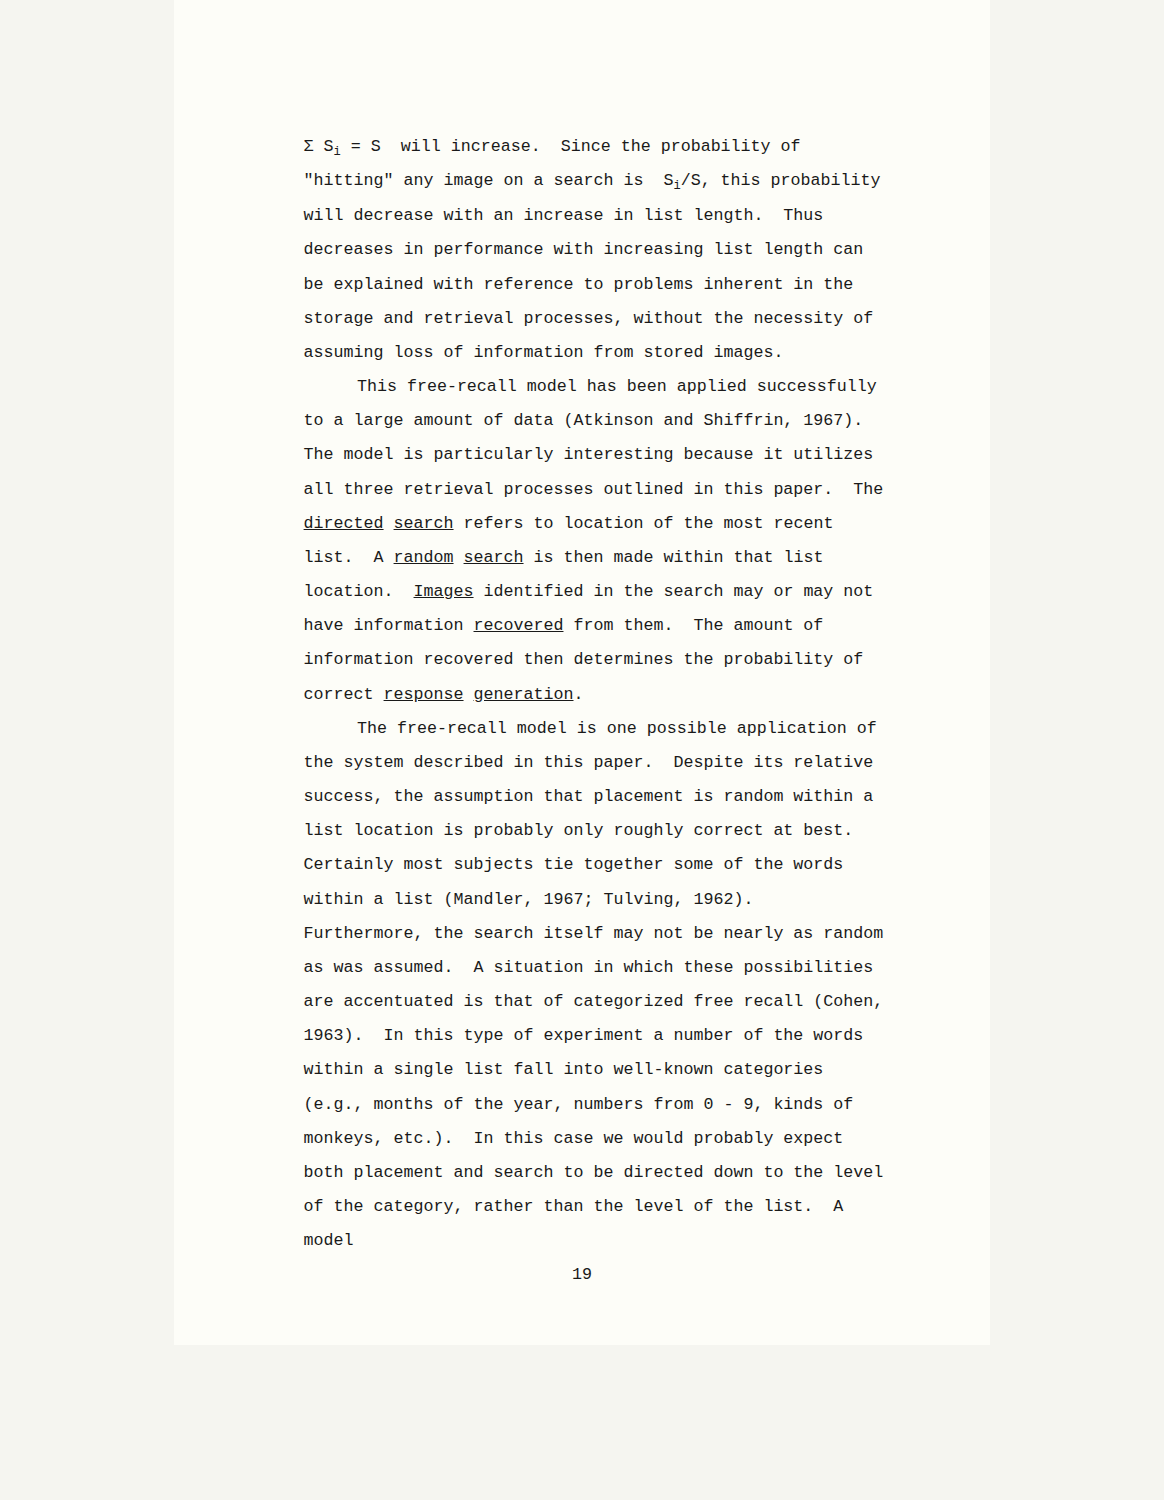Σ Si = S will increase. Since the probability of "hitting" any image on a search is Si/S, this probability will decrease with an increase in list length. Thus decreases in performance with increasing list length can be explained with reference to problems inherent in the storage and retrieval processes, without the necessity of assuming loss of information from stored images.
This free-recall model has been applied successfully to a large amount of data (Atkinson and Shiffrin, 1967). The model is particularly interesting because it utilizes all three retrieval processes outlined in this paper. The directed search refers to location of the most recent list. A random search is then made within that list location. Images identified in the search may or may not have information recovered from them. The amount of information recovered then determines the probability of correct response generation.
The free-recall model is one possible application of the system described in this paper. Despite its relative success, the assumption that placement is random within a list location is probably only roughly correct at best. Certainly most subjects tie together some of the words within a list (Mandler, 1967; Tulving, 1962). Furthermore, the search itself may not be nearly as random as was assumed. A situation in which these possibilities are accentuated is that of categorized free recall (Cohen, 1963). In this type of experiment a number of the words within a single list fall into well-known categories (e.g., months of the year, numbers from 0 - 9, kinds of monkeys, etc.). In this case we would probably expect both placement and search to be directed down to the level of the category, rather than the level of the list. A model
19